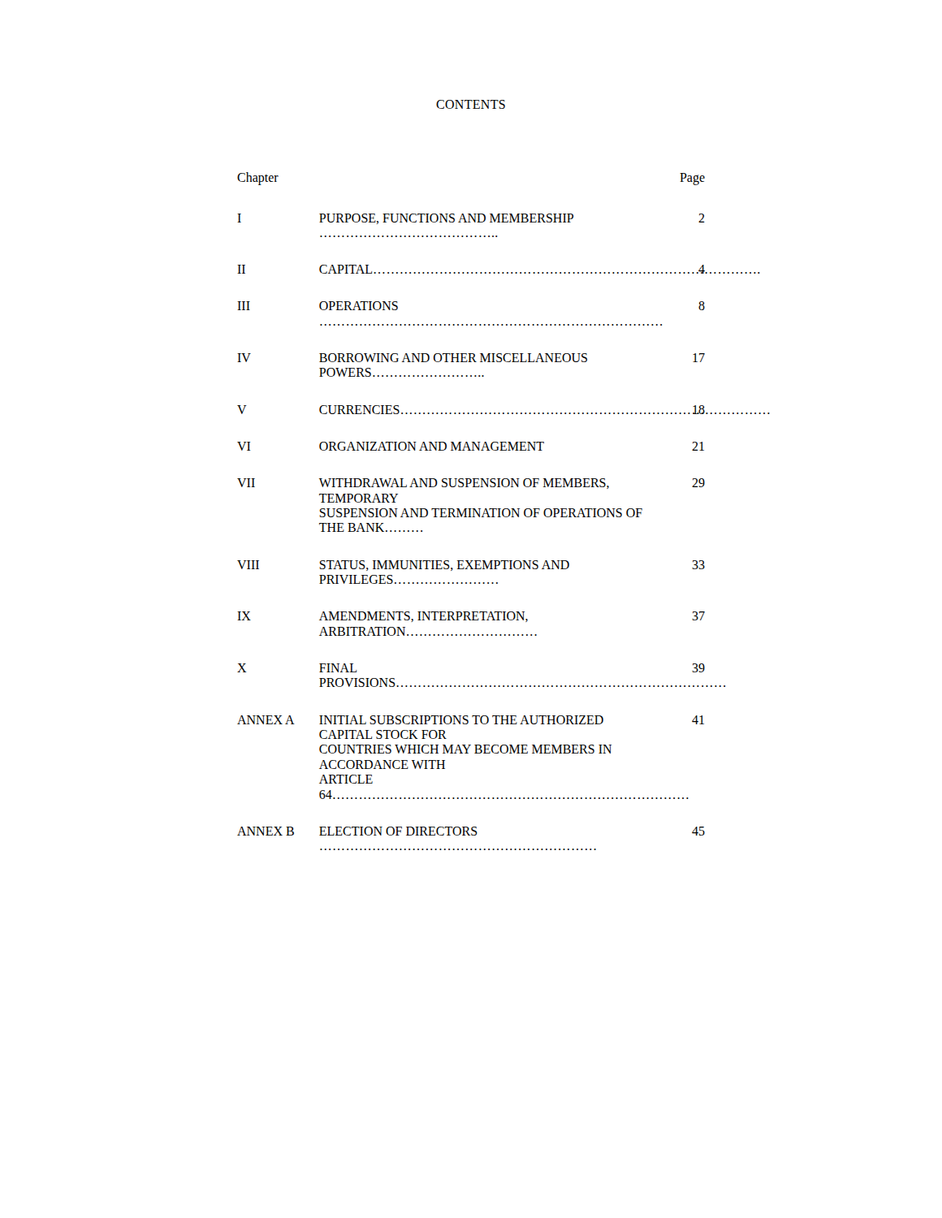CONTENTS
| Chapter | | Page |
| --- | --- | --- |
| I | PURPOSE, FUNCTIONS AND MEMBERSHIP ………………………………….. | 2 |
| II | CAPITAL ……………………………………………………………………………. | 4 |
| III | OPERATIONS …………………………………………………………………… | 8 |
| IV | BORROWING AND OTHER MISCELLANEOUS POWERS …………………….. | 17 |
| V | CURRENCIES ………………………………………………………………………… | 18 |
| VI | ORGANIZATION AND MANAGEMENT | 21 |
| VII | WITHDRAWAL AND SUSPENSION OF MEMBERS, TEMPORARY SUSPENSION AND TERMINATION OF OPERATIONS OF THE BANK ……… | 29 |
| VIII | STATUS, IMMUNITIES, EXEMPTIONS AND PRIVILEGES …………………… | 33 |
| IX | AMENDMENTS, INTERPRETATION, ARBITRATION ………………………… | 37 |
| X | FINAL PROVISIONS ………………………………………………………………… | 39 |
| ANNEX A | INITIAL SUBSCRIPTIONS TO THE AUTHORIZED CAPITAL STOCK FOR COUNTRIES WHICH MAY BECOME MEMBERS IN ACCORDANCE WITH ARTICLE 64 ……………………………………………………………………… | 41 |
| ANNEX B | ELECTION OF DIRECTORS ……………………………………………………… | 45 |